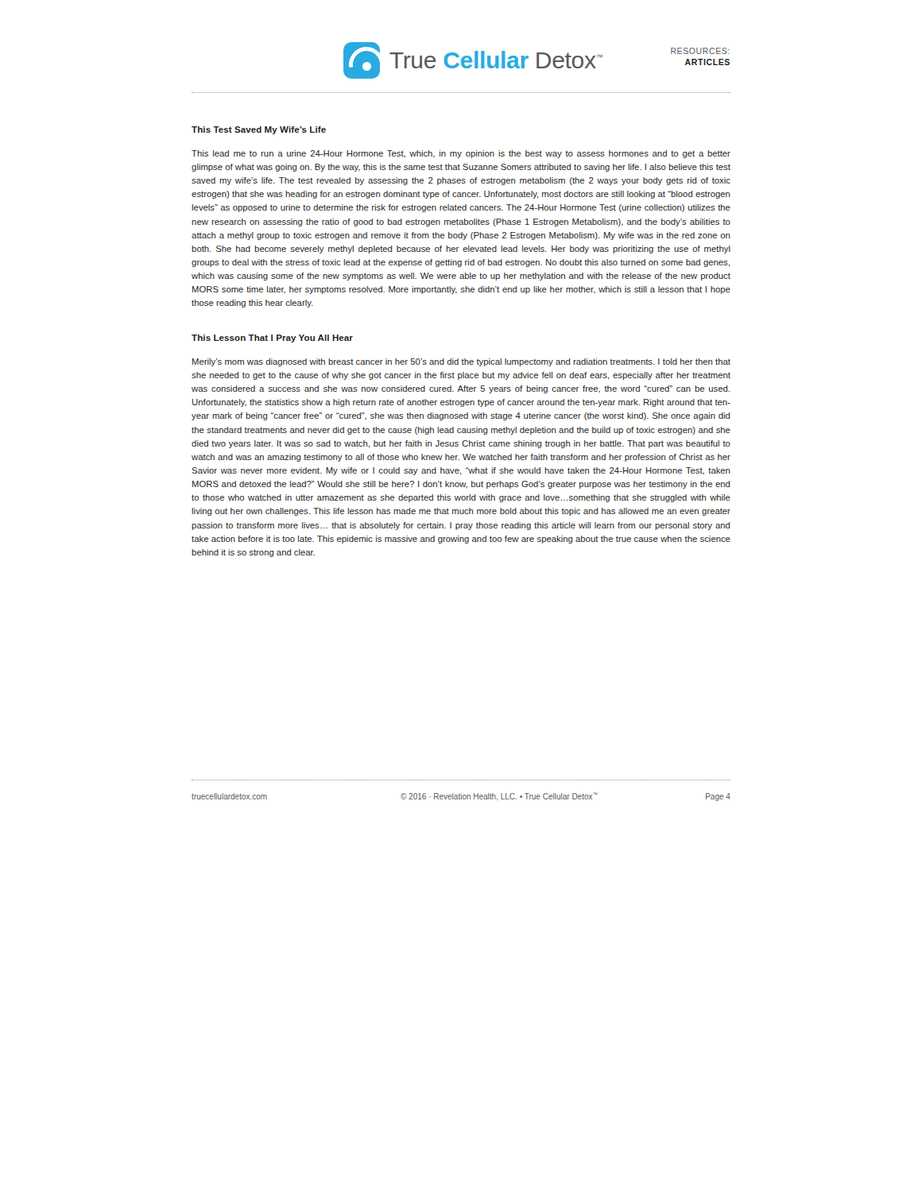True Cellular Detox™
RESOURCES:
ARTICLES
This Test Saved My Wife’s Life
This lead me to run a urine 24-Hour Hormone Test, which, in my opinion is the best way to assess hormones and to get a better glimpse of what was going on. By the way, this is the same test that Suzanne Somers attributed to saving her life. I also believe this test saved my wife’s life. The test revealed by assessing the 2 phases of estrogen metabolism (the 2 ways your body gets rid of toxic estrogen) that she was heading for an estrogen dominant type of cancer. Unfortunately, most doctors are still looking at “blood estrogen levels” as opposed to urine to determine the risk for estrogen related cancers. The 24-Hour Hormone Test (urine collection) utilizes the new research on assessing the ratio of good to bad estrogen metabolites (Phase 1 Estrogen Metabolism), and the body’s abilities to attach a methyl group to toxic estrogen and remove it from the body (Phase 2 Estrogen Metabolism). My wife was in the red zone on both. She had become severely methyl depleted because of her elevated lead levels. Her body was prioritizing the use of methyl groups to deal with the stress of toxic lead at the expense of getting rid of bad estrogen. No doubt this also turned on some bad genes, which was causing some of the new symptoms as well. We were able to up her methylation and with the release of the new product MORS some time later, her symptoms resolved. More importantly, she didn’t end up like her mother, which is still a lesson that I hope those reading this hear clearly.
This Lesson That I Pray You All Hear
Merily’s mom was diagnosed with breast cancer in her 50’s and did the typical lumpectomy and radiation treatments. I told her then that she needed to get to the cause of why she got cancer in the first place but my advice fell on deaf ears, especially after her treatment was considered a success and she was now considered cured. After 5 years of being cancer free, the word “cured” can be used. Unfortunately, the statistics show a high return rate of another estrogen type of cancer around the ten-year mark. Right around that ten-year mark of being “cancer free” or “cured”, she was then diagnosed with stage 4 uterine cancer (the worst kind). She once again did the standard treatments and never did get to the cause (high lead causing methyl depletion and the build up of toxic estrogen) and she died two years later. It was so sad to watch, but her faith in Jesus Christ came shining trough in her battle. That part was beautiful to watch and was an amazing testimony to all of those who knew her. We watched her faith transform and her profession of Christ as her Savior was never more evident. My wife or I could say and have, “what if she would have taken the 24-Hour Hormone Test, taken MORS and detoxed the lead?” Would she still be here? I don’t know, but perhaps God’s greater purpose was her testimony in the end to those who watched in utter amazement as she departed this world with grace and love…something that she struggled with while living out her own challenges. This life lesson has made me that much more bold about this topic and has allowed me an even greater passion to transform more lives… that is absolutely for certain. I pray those reading this article will learn from our personal story and take action before it is too late. This epidemic is massive and growing and too few are speaking about the true cause when the science behind it is so strong and clear.
truecellulardetox.com
© 2016 · Revelation Health, LLC. • True Cellular Detox™
Page 4